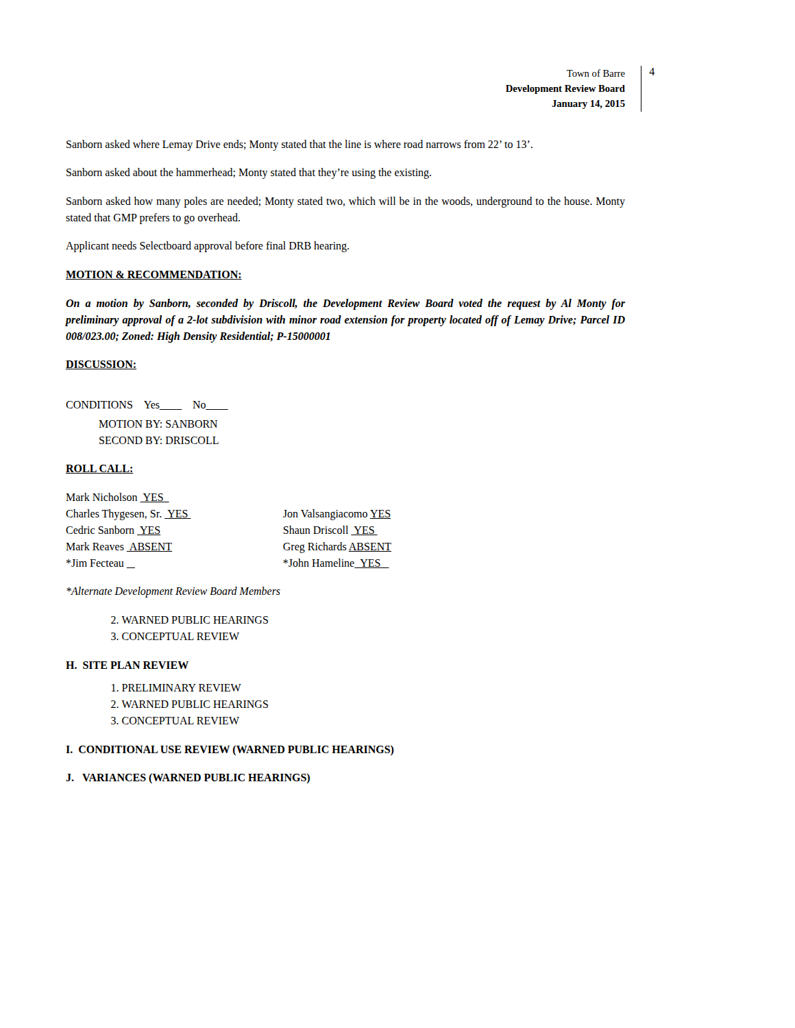4 Town of Barre Development Review Board January 14, 2015
Sanborn asked where Lemay Drive ends; Monty stated that the line is where road narrows from 22’ to 13’.
Sanborn asked about the hammerhead; Monty stated that they’re using the existing.
Sanborn asked how many poles are needed; Monty stated two, which will be in the woods, underground to the house. Monty stated that GMP prefers to go overhead.
Applicant needs Selectboard approval before final DRB hearing.
MOTION & RECOMMENDATION:
On a motion by Sanborn, seconded by Driscoll, the Development Review Board voted the request by Al Monty for preliminary approval of a 2-lot subdivision with minor road extension for property located off of Lemay Drive; Parcel ID 008/023.00; Zoned: High Density Residential; P-15000001
DISCUSSION:
CONDITIONS Yes____ No____
MOTION BY: SANBORN
SECOND BY: DRISCOLL
ROLL CALL:
| Mark Nicholson YES | |
| Charles Thygesen, Sr. YES | Jon Valsangiacomo YES |
| Cedric Sanborn YES | Shaun Driscoll YES |
| Mark Reaves ABSENT | Greg Richards ABSENT |
| *Jim Fecteau | *John Hameline YES |
*Alternate Development Review Board Members
WARNED PUBLIC HEARINGS
CONCEPTUAL REVIEW
H. SITE PLAN REVIEW
PRELIMINARY REVIEW
WARNED PUBLIC HEARINGS
CONCEPTUAL REVIEW
I. CONDITIONAL USE REVIEW (WARNED PUBLIC HEARINGS)
J. VARIANCES (WARNED PUBLIC HEARINGS)